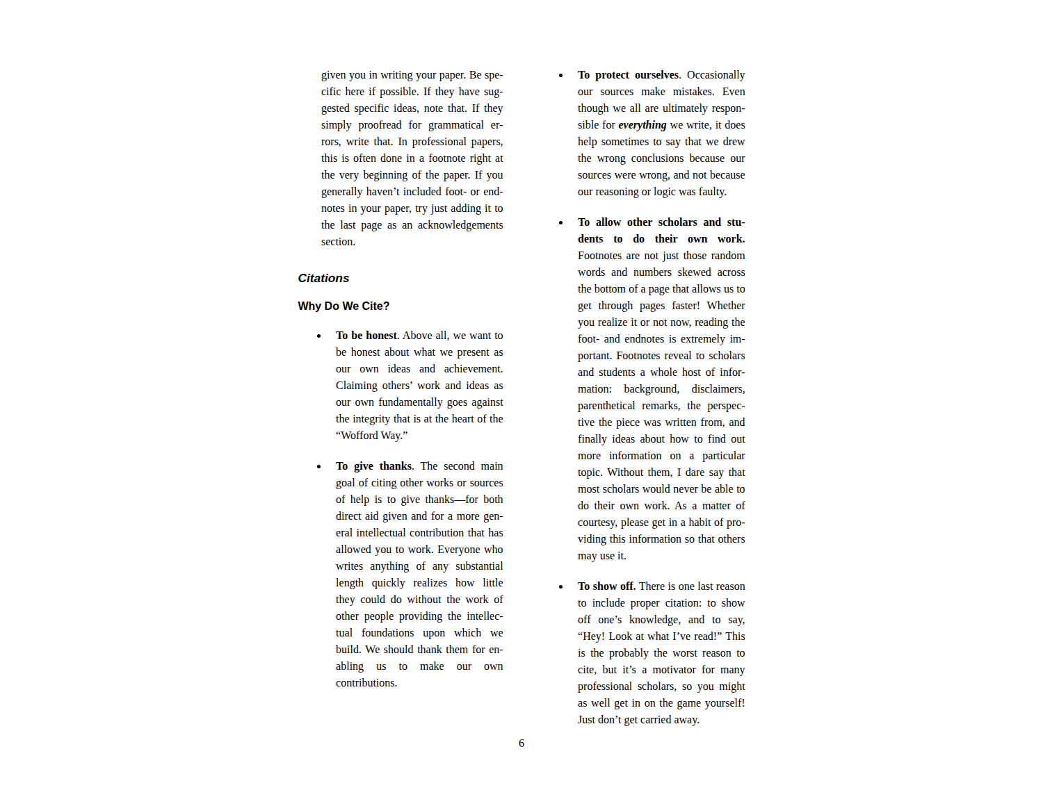given you in writing your paper. Be specific here if possible. If they have suggested specific ideas, note that. If they simply proofread for grammatical errors, write that. In professional papers, this is often done in a footnote right at the very beginning of the paper. If you generally haven’t included foot- or endnotes in your paper, try just adding it to the last page as an acknowledgements section.
Citations
Why Do We Cite?
To be honest. Above all, we want to be honest about what we present as our own ideas and achievement. Claiming others’ work and ideas as our own fundamentally goes against the integrity that is at the heart of the “Wofford Way.”
To give thanks. The second main goal of citing other works or sources of help is to give thanks—for both direct aid given and for a more general intellectual contribution that has allowed you to work. Everyone who writes anything of any substantial length quickly realizes how little they could do without the work of other people providing the intellectual foundations upon which we build. We should thank them for enabling us to make our own contributions.
To protect ourselves. Occasionally our sources make mistakes. Even though we all are ultimately responsible for everything we write, it does help sometimes to say that we drew the wrong conclusions because our sources were wrong, and not because our reasoning or logic was faulty.
To allow other scholars and students to do their own work. Footnotes are not just those random words and numbers skewed across the bottom of a page that allows us to get through pages faster! Whether you realize it or not now, reading the foot- and endnotes is extremely important. Footnotes reveal to scholars and students a whole host of information: background, disclaimers, parenthetical remarks, the perspective the piece was written from, and finally ideas about how to find out more information on a particular topic. Without them, I dare say that most scholars would never be able to do their own work. As a matter of courtesy, please get in a habit of providing this information so that others may use it.
To show off. There is one last reason to include proper citation: to show off one’s knowledge, and to say, “Hey! Look at what I’ve read!” This is the probably the worst reason to cite, but it’s a motivator for many professional scholars, so you might as well get in on the game yourself! Just don’t get carried away.
6